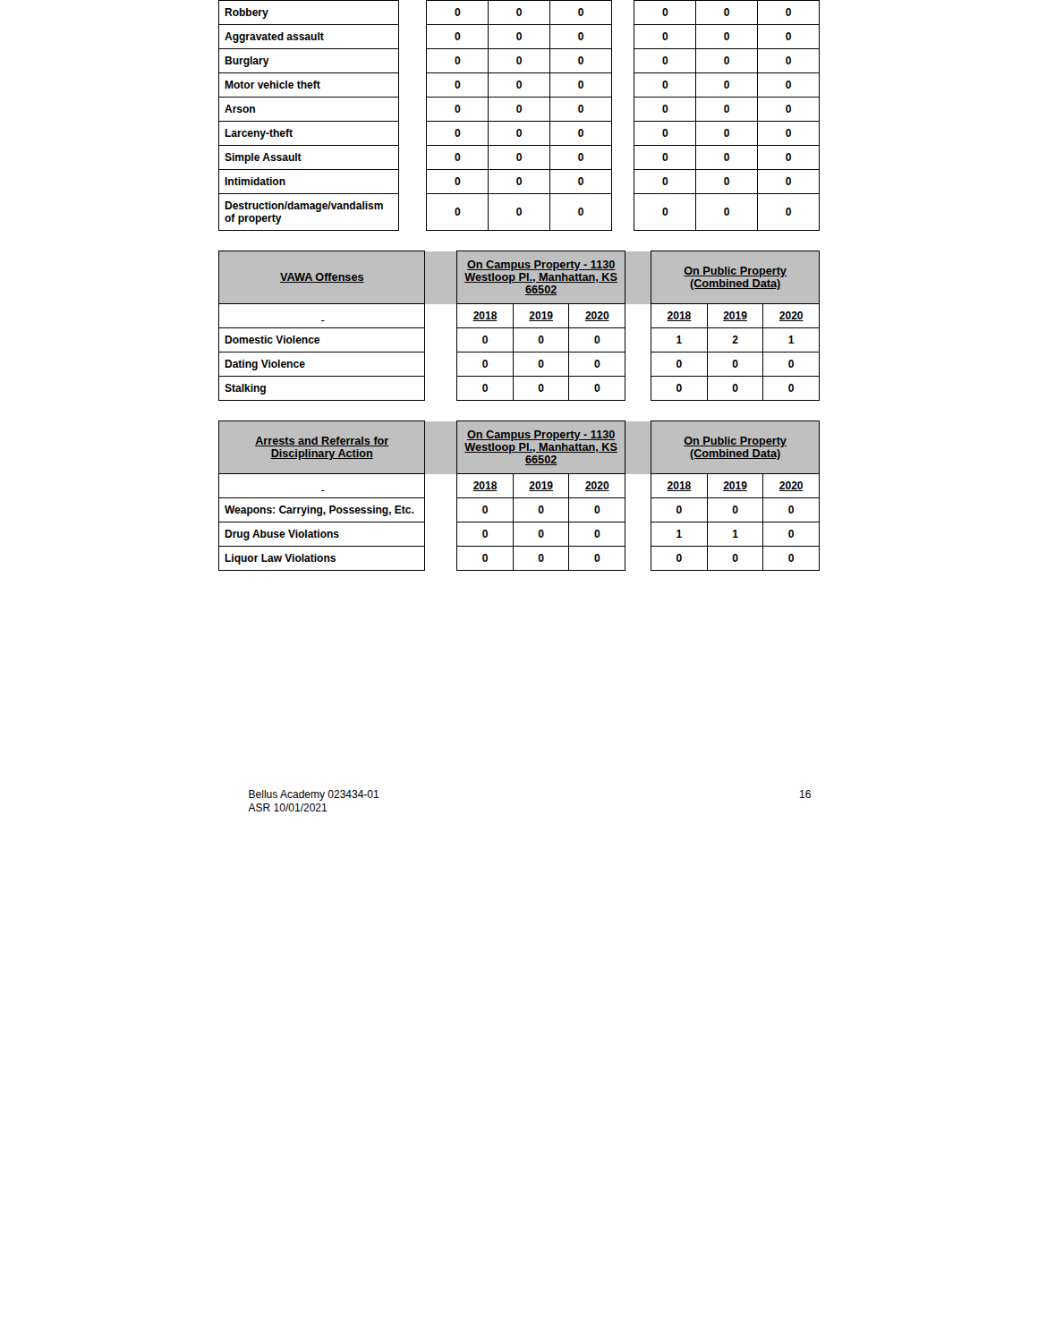| Robbery | | 0 | 0 | 0 | | 0 | 0 | 0 |
| Aggravated assault | | 0 | 0 | 0 | | 0 | 0 | 0 |
| Burglary | | 0 | 0 | 0 | | 0 | 0 | 0 |
| Motor vehicle theft | | 0 | 0 | 0 | | 0 | 0 | 0 |
| Arson | | 0 | 0 | 0 | | 0 | 0 | 0 |
| Larceny-theft | | 0 | 0 | 0 | | 0 | 0 | 0 |
| Simple Assault | | 0 | 0 | 0 | | 0 | 0 | 0 |
| Intimidation | | 0 | 0 | 0 | | 0 | 0 | 0 |
| Destruction/damage/vandalism of property | | 0 | 0 | 0 | | 0 | 0 | 0 |
| VAWA Offenses | | On Campus Property - 1130 Westloop Pl., Manhattan, KS 66502 | | On Public Property (Combined Data) |
| | | 2018 | 2019 | 2020 | | 2018 | 2019 | 2020 |
| Domestic Violence | | 0 | 0 | 0 | | 1 | 2 | 1 |
| Dating Violence | | 0 | 0 | 0 | | 0 | 0 | 0 |
| Stalking | | 0 | 0 | 0 | | 0 | 0 | 0 |
| Arrests and Referrals for Disciplinary Action | | On Campus Property - 1130 Westloop Pl., Manhattan, KS 66502 | | On Public Property (Combined Data) |
| | | 2018 | 2019 | 2020 | | 2018 | 2019 | 2020 |
| Weapons: Carrying, Possessing, Etc. | | 0 | 0 | 0 | | 0 | 0 | 0 |
| Drug Abuse Violations | | 0 | 0 | 0 | | 1 | 1 | 0 |
| Liquor Law Violations | | 0 | 0 | 0 | | 0 | 0 | 0 |
Bellus Academy 023434-01
ASR 10/01/2021
16